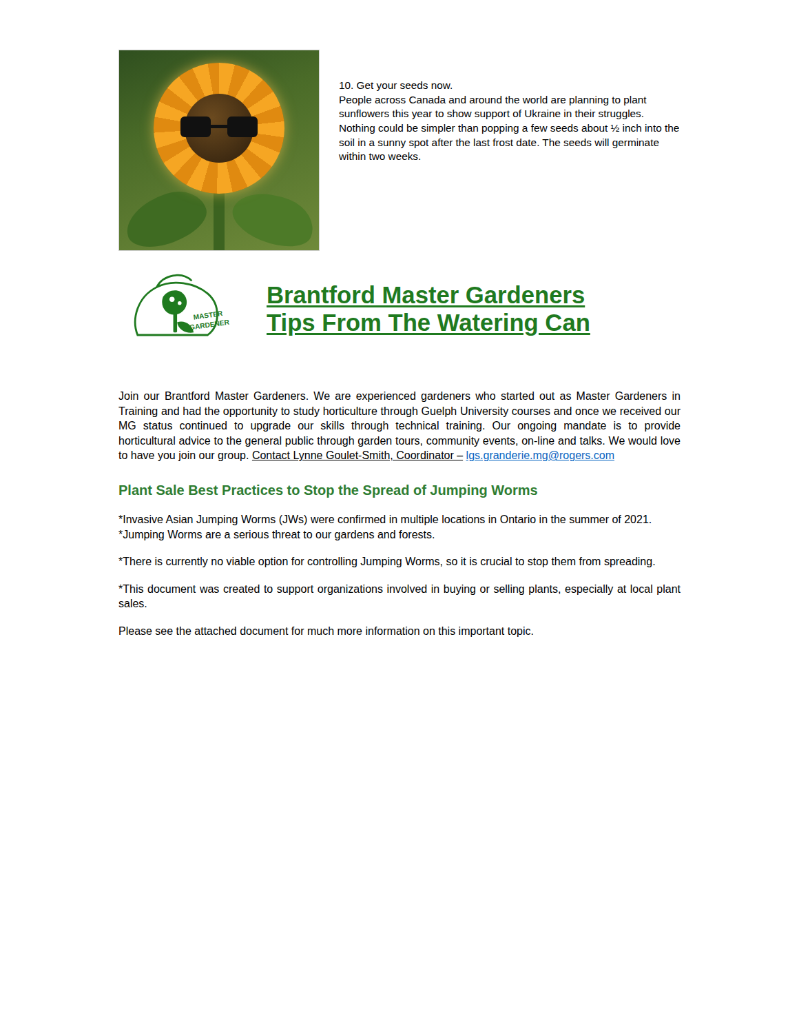10. Get your seeds now.
People across Canada and around the world are planning to plant sunflowers this year to show support of Ukraine in their struggles. Nothing could be simpler than popping a few seeds about ½ inch into the soil in a sunny spot after the last frost date. The seeds will germinate within two weeks.
MASTER GARDENER
Brantford Master Gardeners Tips From The Watering Can
Join our Brantford Master Gardeners. We are experienced gardeners who started out as Master Gardeners in Training and had the opportunity to study horticulture through Guelph University courses and once we received our MG status continued to upgrade our skills through technical training. Our ongoing mandate is to provide horticultural advice to the general public through garden tours, community events, on-line and talks. We would love to have you join our group. Contact Lynne Goulet-Smith, Coordinator – lgs.granderie.mg@rogers.com
Plant Sale Best Practices to Stop the Spread of Jumping Worms
*Invasive Asian Jumping Worms (JWs) were confirmed in multiple locations in Ontario in the summer of 2021.
*Jumping Worms are a serious threat to our gardens and forests.
*There is currently no viable option for controlling Jumping Worms, so it is crucial to stop them from spreading.
*This document was created to support organizations involved in buying or selling plants, especially at local plant sales.
Please see the attached document for much more information on this important topic.